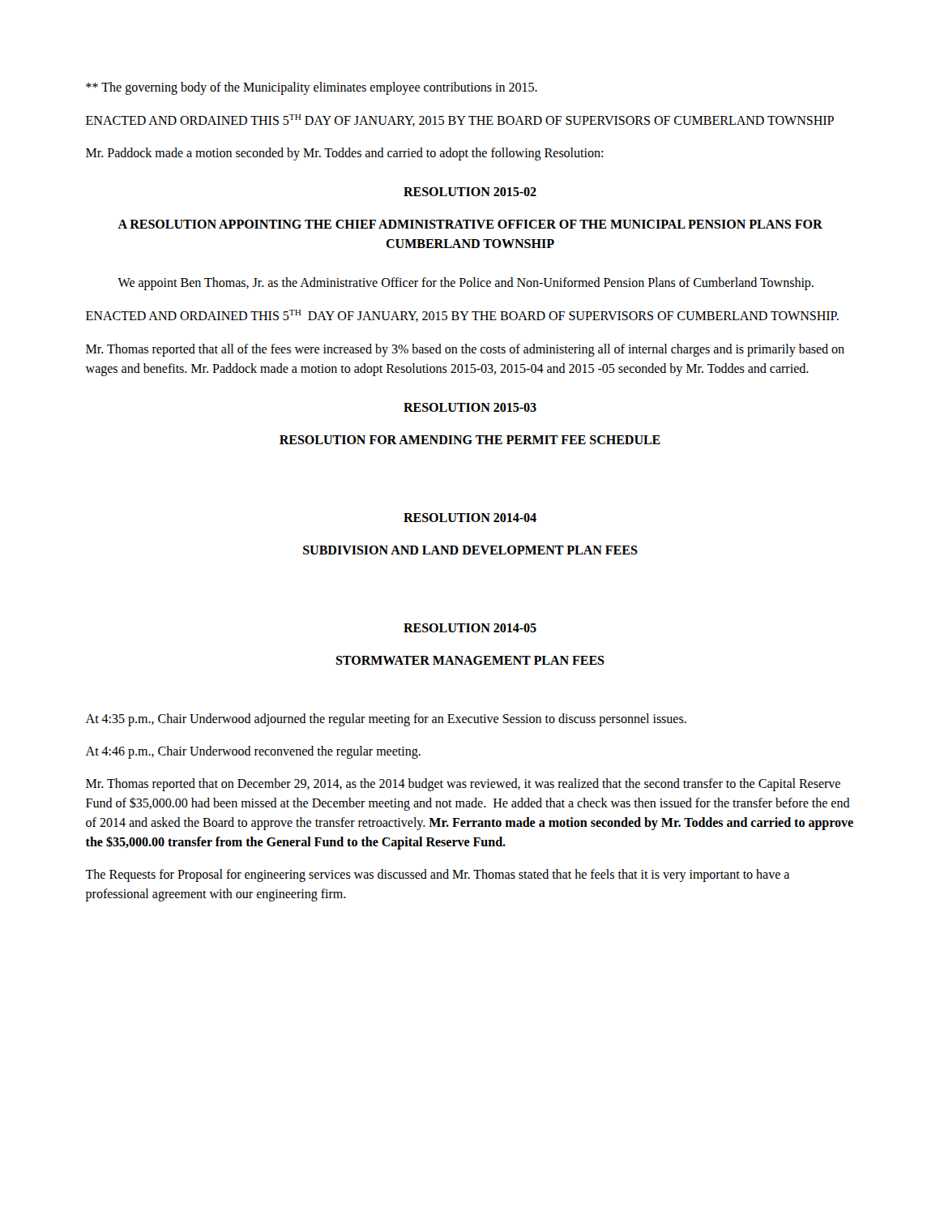** The governing body of the Municipality eliminates employee contributions in 2015.
ENACTED AND ORDAINED THIS 5TH DAY OF JANUARY, 2015 BY THE BOARD OF SUPERVISORS OF CUMBERLAND TOWNSHIP
Mr. Paddock made a motion seconded by Mr. Toddes and carried to adopt the following Resolution:
RESOLUTION 2015-02
A RESOLUTION APPOINTING THE CHIEF ADMINISTRATIVE OFFICER OF THE MUNICIPAL PENSION PLANS FOR CUMBERLAND TOWNSHIP
We appoint Ben Thomas, Jr. as the Administrative Officer for the Police and Non-Uniformed Pension Plans of Cumberland Township.
ENACTED AND ORDAINED THIS 5TH DAY OF JANUARY, 2015 BY THE BOARD OF SUPERVISORS OF CUMBERLAND TOWNSHIP.
Mr. Thomas reported that all of the fees were increased by 3% based on the costs of administering all of internal charges and is primarily based on wages and benefits. Mr. Paddock made a motion to adopt Resolutions 2015-03, 2015-04 and 2015 -05 seconded by Mr. Toddes and carried.
RESOLUTION 2015-03
RESOLUTION FOR AMENDING THE PERMIT FEE SCHEDULE
RESOLUTION 2014-04
SUBDIVISION AND LAND DEVELOPMENT PLAN FEES
RESOLUTION 2014-05
STORMWATER MANAGEMENT PLAN FEES
At 4:35 p.m., Chair Underwood adjourned the regular meeting for an Executive Session to discuss personnel issues.
At 4:46 p.m., Chair Underwood reconvened the regular meeting.
Mr. Thomas reported that on December 29, 2014, as the 2014 budget was reviewed, it was realized that the second transfer to the Capital Reserve Fund of $35,000.00 had been missed at the December meeting and not made. He added that a check was then issued for the transfer before the end of 2014 and asked the Board to approve the transfer retroactively. Mr. Ferranto made a motion seconded by Mr. Toddes and carried to approve the $35,000.00 transfer from the General Fund to the Capital Reserve Fund.
The Requests for Proposal for engineering services was discussed and Mr. Thomas stated that he feels that it is very important to have a professional agreement with our engineering firm.